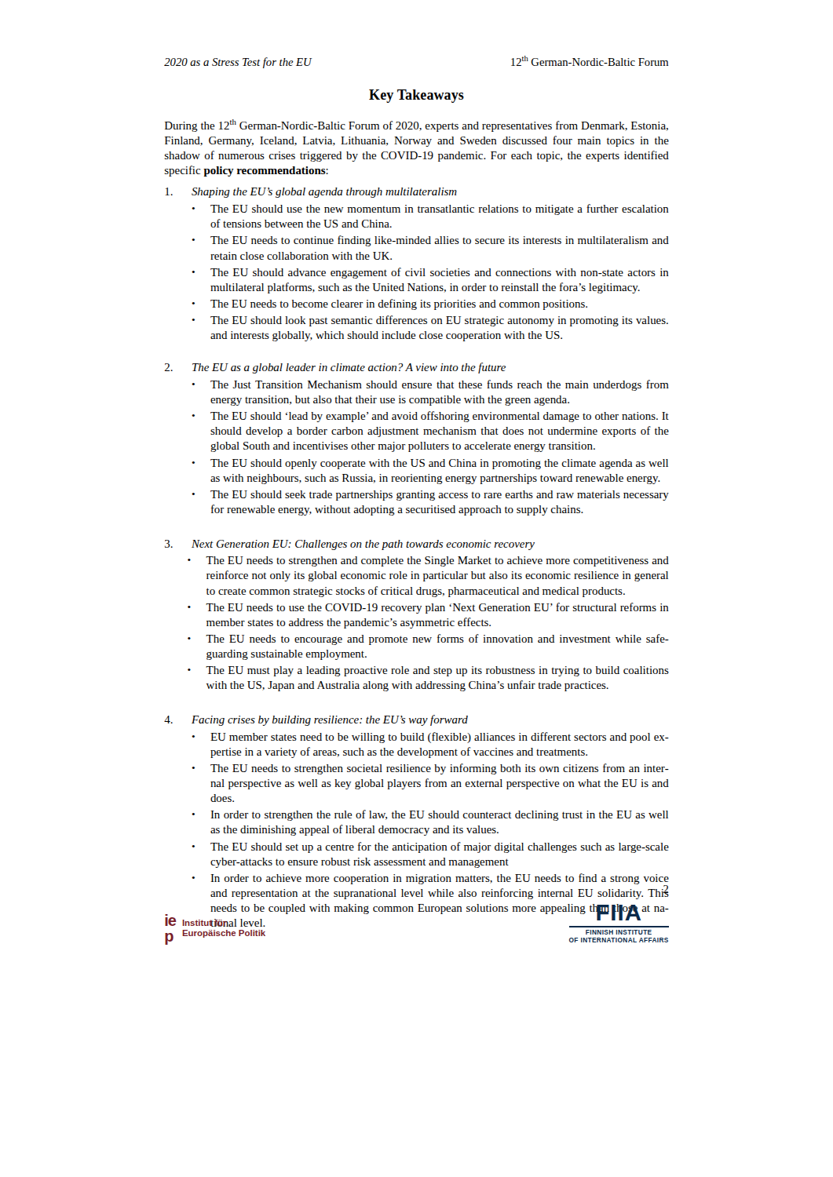2020 as a Stress Test for the EU
12th German-Nordic-Baltic Forum
Key Takeaways
During the 12th German-Nordic-Baltic Forum of 2020, experts and representatives from Denmark, Estonia, Finland, Germany, Iceland, Latvia, Lithuania, Norway and Sweden discussed four main topics in the shadow of numerous crises triggered by the COVID-19 pandemic. For each topic, the experts identified specific policy recommendations:
1.
Shaping the EU’s global agenda through multilateralism
•The EU should use the new momentum in transatlantic relations to mitigate a further escalation of tensions between the US and China.
•The EU needs to continue finding like-minded allies to secure its interests in multilateralism and retain close collaboration with the UK.
•The EU should advance engagement of civil societies and connections with non-state actors in multilateral platforms, such as the United Nations, in order to reinstall the fora’s legitimacy.
•The EU needs to become clearer in defining its priorities and common positions.
•The EU should look past semantic differences on EU strategic autonomy in promoting its values. and interests globally, which should include close cooperation with the US.
2.
The EU as a global leader in climate action? A view into the future
•The Just Transition Mechanism should ensure that these funds reach the main underdogs from energy transition, but also that their use is compatible with the green agenda.
•The EU should ‘lead by example’ and avoid offshoring environmental damage to other nations. It should develop a border carbon adjustment mechanism that does not undermine exports of the global South and incentivises other major polluters to accelerate energy transition.
•The EU should openly cooperate with the US and China in promoting the climate agenda as well as with neighbours, such as Russia, in reorienting energy partnerships toward renewable energy.
•The EU should seek trade partnerships granting access to rare earths and raw materials necessary for renewable energy, without adopting a securitised approach to supply chains.
3.
Next Generation EU: Challenges on the path towards economic recovery
•The EU needs to strengthen and complete the Single Market to achieve more competitiveness and reinforce not only its global economic role in particular but also its economic resilience in general to create common strategic stocks of critical drugs, pharmaceutical and medical products.
•The EU needs to use the COVID-19 recovery plan ‘Next Generation EU’ for structural reforms in member states to address the pandemic’s asymmetric effects.
•The EU needs to encourage and promote new forms of innovation and investment while safeguarding sustainable employment.
•The EU must play a leading proactive role and step up its robustness in trying to build coalitions with the US, Japan and Australia along with addressing China’s unfair trade practices.
4.
Facing crises by building resilience: the EU’s way forward
•EU member states need to be willing to build (flexible) alliances in different sectors and pool expertise in a variety of areas, such as the development of vaccines and treatments.
•The EU needs to strengthen societal resilience by informing both its own citizens from an internal perspective as well as key global players from an external perspective on what the EU is and does.
•In order to strengthen the rule of law, the EU should counteract declining trust in the EU as well as the diminishing appeal of liberal democracy and its values.
•The EU should set up a centre for the anticipation of major digital challenges such as large-scale cyber-attacks to ensure robust risk assessment and management
•In order to achieve more cooperation in migration matters, the EU needs to find a strong voice and representation at the supranational level while also reinforcing internal EU solidarity. This needs to be coupled with making common European solutions more appealing than those at national level.
2
ie
p
Institut für
Europäische Politik
FIIA
FINNISH INSTITUTE
OF INTERNATIONAL AFFAIRS